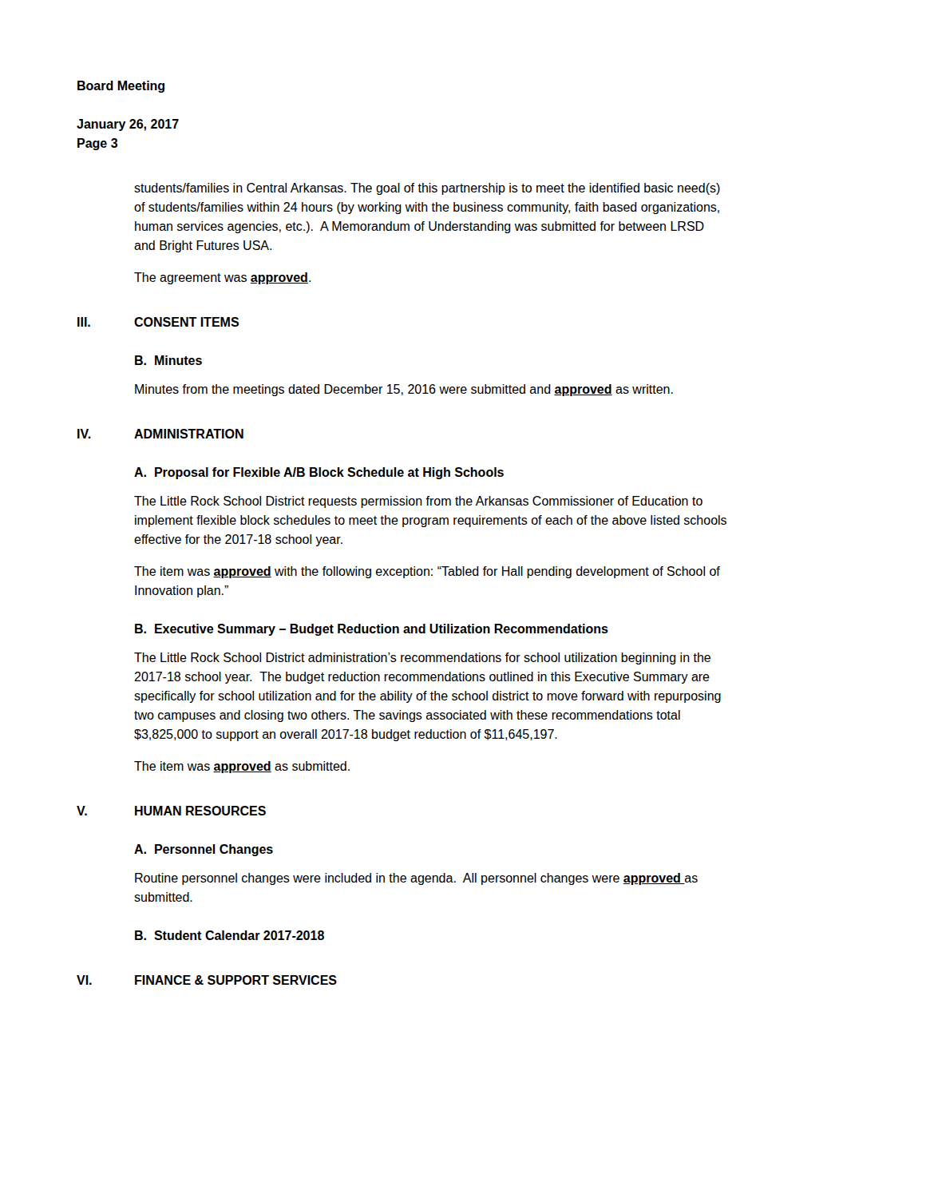Board Meeting
January 26, 2017
Page 3
students/families in Central Arkansas. The goal of this partnership is to meet the identified basic need(s) of students/families within 24 hours (by working with the business community, faith based organizations, human services agencies, etc.). A Memorandum of Understanding was submitted for between LRSD and Bright Futures USA.
The agreement was approved.
III. CONSENT ITEMS
B. Minutes
Minutes from the meetings dated December 15, 2016 were submitted and approved as written.
IV. ADMINISTRATION
A. Proposal for Flexible A/B Block Schedule at High Schools
The Little Rock School District requests permission from the Arkansas Commissioner of Education to implement flexible block schedules to meet the program requirements of each of the above listed schools effective for the 2017-18 school year.
The item was approved with the following exception: “Tabled for Hall pending development of School of Innovation plan.”
B. Executive Summary – Budget Reduction and Utilization Recommendations
The Little Rock School District administration’s recommendations for school utilization beginning in the 2017-18 school year. The budget reduction recommendations outlined in this Executive Summary are specifically for school utilization and for the ability of the school district to move forward with repurposing two campuses and closing two others. The savings associated with these recommendations total $3,825,000 to support an overall 2017-18 budget reduction of $11,645,197.
The item was approved as submitted.
V. HUMAN RESOURCES
A. Personnel Changes
Routine personnel changes were included in the agenda. All personnel changes were approved as submitted.
B. Student Calendar 2017-2018
VI. FINANCE & SUPPORT SERVICES